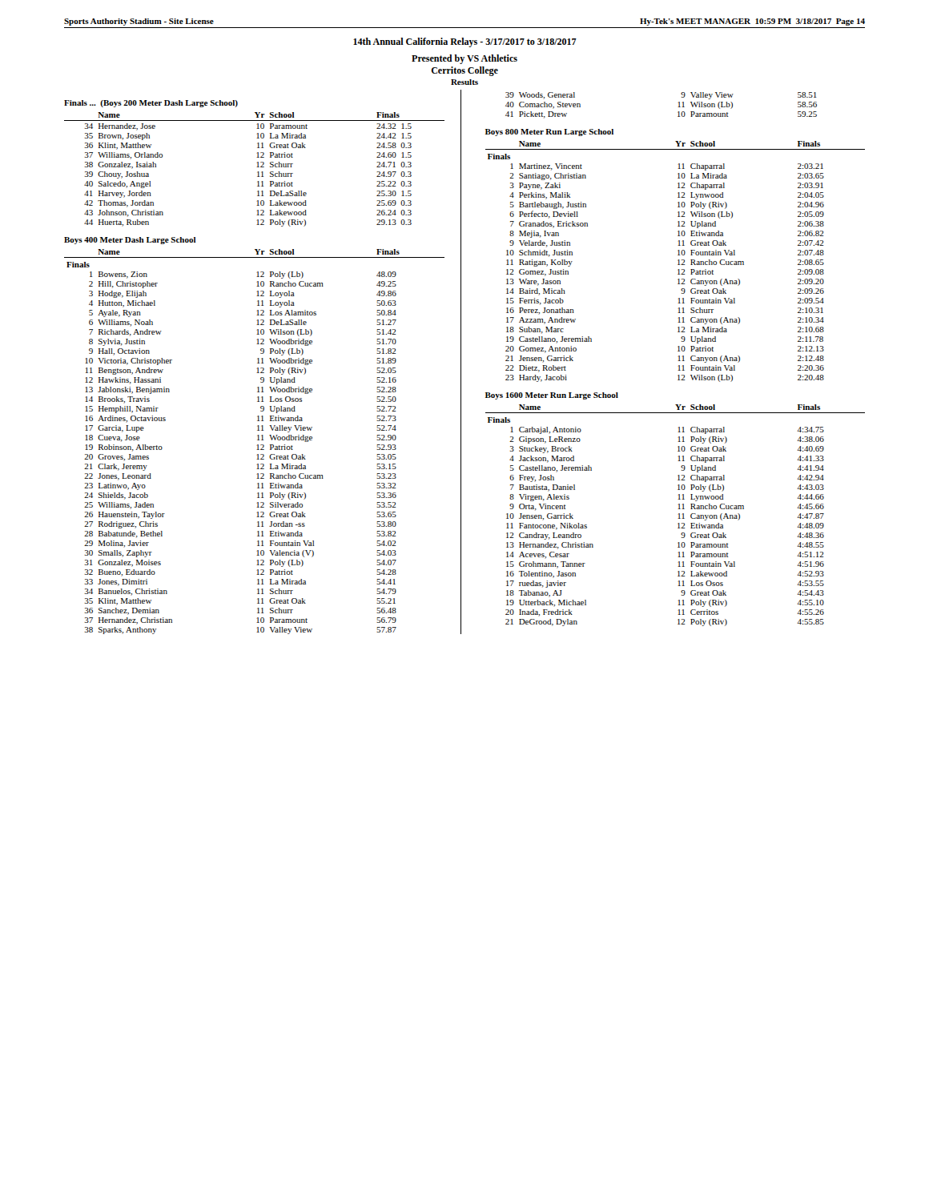Sports Authority Stadium - Site License Hy-Tek's MEET MANAGER 10:59 PM 3/18/2017 Page 14
14th Annual California Relays - 3/17/2017 to 3/18/2017
Presented by VS Athletics
Cerritos College
Results
Finals ... (Boys 200 Meter Dash Large School)
| | Name | Yr | School | Finals |
| --- | --- | --- | --- | --- |
| 34 | Hernandez, Jose | 10 | Paramount | 24.32 1.5 |
| 35 | Brown, Joseph | 10 | La Mirada | 24.42 1.5 |
| 36 | Klint, Matthew | 11 | Great Oak | 24.58 0.3 |
| 37 | Williams, Orlando | 12 | Patriot | 24.60 1.5 |
| 38 | Gonzalez, Isaiah | 12 | Schurr | 24.71 0.3 |
| 39 | Chouy, Joshua | 11 | Schurr | 24.97 0.3 |
| 40 | Salcedo, Angel | 11 | Patriot | 25.22 0.3 |
| 41 | Harvey, Jorden | 11 | DeLaSalle | 25.30 1.5 |
| 42 | Thomas, Jordan | 10 | Lakewood | 25.69 0.3 |
| 43 | Johnson, Christian | 12 | Lakewood | 26.24 0.3 |
| 44 | Huerta, Ruben | 12 | Poly (Riv) | 29.13 0.3 |
Boys 400 Meter Dash Large School
| | Name | Yr | School | Finals |
| --- | --- | --- | --- | --- |
| Finals |
| 1 | Bowens, Zion | 12 | Poly (Lb) | 48.09 |
| 2 | Hill, Christopher | 10 | Rancho Cucam | 49.25 |
| 3 | Hodge, Elijah | 12 | Loyola | 49.86 |
| 4 | Hutton, Michael | 11 | Loyola | 50.63 |
| 5 | Ayale, Ryan | 12 | Los Alamitos | 50.84 |
| 6 | Williams, Noah | 12 | DeLaSalle | 51.27 |
| 7 | Richards, Andrew | 10 | Wilson (Lb) | 51.42 |
| 8 | Sylvia, Justin | 12 | Woodbridge | 51.70 |
| 9 | Hall, Octavion | 9 | Poly (Lb) | 51.82 |
| 10 | Victoria, Christopher | 11 | Woodbridge | 51.89 |
| 11 | Bengtson, Andrew | 12 | Poly (Riv) | 52.05 |
| 12 | Hawkins, Hassani | 9 | Upland | 52.16 |
| 13 | Jablonski, Benjamin | 11 | Woodbridge | 52.28 |
| 14 | Brooks, Travis | 11 | Los Osos | 52.50 |
| 15 | Hemphill, Namir | 9 | Upland | 52.72 |
| 16 | Ardines, Octavious | 11 | Etiwanda | 52.73 |
| 17 | Garcia, Lupe | 11 | Valley View | 52.74 |
| 18 | Cueva, Jose | 11 | Woodbridge | 52.90 |
| 19 | Robinson, Alberto | 12 | Patriot | 52.93 |
| 20 | Groves, James | 12 | Great Oak | 53.05 |
| 21 | Clark, Jeremy | 12 | La Mirada | 53.15 |
| 22 | Jones, Leonard | 12 | Rancho Cucam | 53.23 |
| 23 | Latinwo, Ayo | 11 | Etiwanda | 53.32 |
| 24 | Shields, Jacob | 11 | Poly (Riv) | 53.36 |
| 25 | Williams, Jaden | 12 | Silverado | 53.52 |
| 26 | Hauenstein, Taylor | 12 | Great Oak | 53.65 |
| 27 | Rodriguez, Chris | 11 | Jordan -ss | 53.80 |
| 28 | Babatunde, Bethel | 11 | Etiwanda | 53.82 |
| 29 | Molina, Javier | 11 | Fountain Val | 54.02 |
| 30 | Smalls, Zaphyr | 10 | Valencia (V) | 54.03 |
| 31 | Gonzalez, Moises | 12 | Poly (Lb) | 54.07 |
| 32 | Bueno, Eduardo | 12 | Patriot | 54.28 |
| 33 | Jones, Dimitri | 11 | La Mirada | 54.41 |
| 34 | Banuelos, Christian | 11 | Schurr | 54.79 |
| 35 | Klint, Matthew | 11 | Great Oak | 55.21 |
| 36 | Sanchez, Demian | 11 | Schurr | 56.48 |
| 37 | Hernandez, Christian | 10 | Paramount | 56.79 |
| 38 | Sparks, Anthony | 10 | Valley View | 57.87 |
| 39 | Woods, General | 9 | Valley View | 58.51 |
| 40 | Comacho, Steven | 11 | Wilson (Lb) | 58.56 |
| 41 | Pickett, Drew | 10 | Paramount | 59.25 |
Boys 800 Meter Run Large School
| | Name | Yr | School | Finals |
| --- | --- | --- | --- | --- |
| Finals |
| 1 | Martinez, Vincent | 11 | Chaparral | 2:03.21 |
| 2 | Santiago, Christian | 10 | La Mirada | 2:03.65 |
| 3 | Payne, Zaki | 12 | Chaparral | 2:03.91 |
| 4 | Perkins, Malik | 12 | Lynwood | 2:04.05 |
| 5 | Bartlebaugh, Justin | 10 | Poly (Riv) | 2:04.96 |
| 6 | Perfecto, Deviell | 12 | Wilson (Lb) | 2:05.09 |
| 7 | Granados, Erickson | 12 | Upland | 2:06.38 |
| 8 | Mejia, Ivan | 10 | Etiwanda | 2:06.82 |
| 9 | Velarde, Justin | 11 | Great Oak | 2:07.42 |
| 10 | Schmidt, Justin | 10 | Fountain Val | 2:07.48 |
| 11 | Ratigan, Kolby | 12 | Rancho Cucam | 2:08.65 |
| 12 | Gomez, Justin | 12 | Patriot | 2:09.08 |
| 13 | Ware, Jason | 12 | Canyon (Ana) | 2:09.20 |
| 14 | Baird, Micah | 9 | Great Oak | 2:09.26 |
| 15 | Ferris, Jacob | 11 | Fountain Val | 2:09.54 |
| 16 | Perez, Jonathan | 11 | Schurr | 2:10.31 |
| 17 | Azzam, Andrew | 11 | Canyon (Ana) | 2:10.34 |
| 18 | Suban, Marc | 12 | La Mirada | 2:10.68 |
| 19 | Castellano, Jeremiah | 9 | Upland | 2:11.78 |
| 20 | Gomez, Antonio | 10 | Patriot | 2:12.13 |
| 21 | Jensen, Garrick | 11 | Canyon (Ana) | 2:12.48 |
| 22 | Dietz, Robert | 11 | Fountain Val | 2:20.36 |
| 23 | Hardy, Jacobi | 12 | Wilson (Lb) | 2:20.48 |
Boys 1600 Meter Run Large School
| | Name | Yr | School | Finals |
| --- | --- | --- | --- | --- |
| Finals |
| 1 | Carbajal, Antonio | 11 | Chaparral | 4:34.75 |
| 2 | Gipson, LeRenzo | 11 | Poly (Riv) | 4:38.06 |
| 3 | Stuckey, Brock | 10 | Great Oak | 4:40.69 |
| 4 | Jackson, Marod | 11 | Chaparral | 4:41.33 |
| 5 | Castellano, Jeremiah | 9 | Upland | 4:41.94 |
| 6 | Frey, Josh | 12 | Chaparral | 4:42.94 |
| 7 | Bautista, Daniel | 10 | Poly (Lb) | 4:43.03 |
| 8 | Virgen, Alexis | 11 | Lynwood | 4:44.66 |
| 9 | Orta, Vincent | 11 | Rancho Cucam | 4:45.66 |
| 10 | Jensen, Garrick | 11 | Canyon (Ana) | 4:47.87 |
| 11 | Fantocone, Nikolas | 12 | Etiwanda | 4:48.09 |
| 12 | Candray, Leandro | 9 | Great Oak | 4:48.36 |
| 13 | Hernandez, Christian | 10 | Paramount | 4:48.55 |
| 14 | Aceves, Cesar | 11 | Paramount | 4:51.12 |
| 15 | Grohmann, Tanner | 11 | Fountain Val | 4:51.96 |
| 16 | Tolentino, Jason | 12 | Lakewood | 4:52.93 |
| 17 | ruedas, javier | 11 | Los Osos | 4:53.55 |
| 18 | Tabanao, AJ | 9 | Great Oak | 4:54.43 |
| 19 | Utterback, Michael | 11 | Poly (Riv) | 4:55.10 |
| 20 | Inada, Fredrick | 11 | Cerritos | 4:55.26 |
| 21 | DeGrood, Dylan | 12 | Poly (Riv) | 4:55.85 |